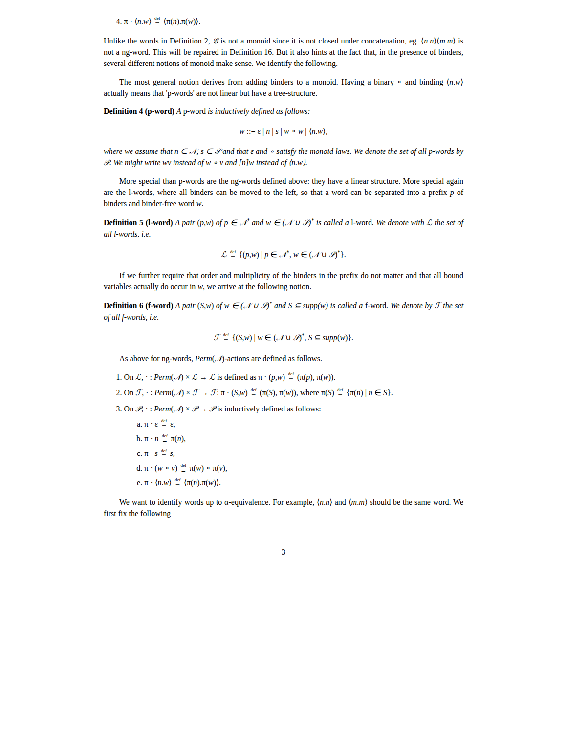π · ⟨n.w⟩ def= ⟨π(n).π(w)⟩.
Unlike the words in Definition 2, 𝒢 is not a monoid since it is not closed under concatenation, eg. ⟨n.n⟩⟨m.m⟩ is not a ng-word. This will be repaired in Definition 16. But it also hints at the fact that, in the presence of binders, several different notions of monoid make sense. We identify the following.
The most general notion derives from adding binders to a monoid. Having a binary ∘ and binding ⟨n.w⟩ actually means that 'p-words' are not linear but have a tree-structure.
Definition 4 (p-word) A p-word is inductively defined as follows:
w ::= ε | n | s | w ∘ w | ⟨n.w⟩,
where we assume that n ∈ 𝒩, s ∈ 𝒮 and that ε and ∘ satisfy the monoid laws. We denote the set of all p-words by 𝒫. We might write wv instead of w ∘ v and [n]w instead of ⟨n.w⟩.
More special than p-words are the ng-words defined above: they have a linear structure. More special again are the l-words, where all binders can be moved to the left, so that a word can be separated into a prefix p of binders and binder-free word w.
Definition 5 (l-word) A pair (p,w) of p ∈ 𝒩* and w ∈ (𝒩 ∪ 𝒮)* is called a l-word. We denote with ℒ the set of all l-words, i.e.
ℒ def= {(p,w) | p ∈ 𝒩*, w ∈ (𝒩 ∪ 𝒮)*}.
If we further require that order and multiplicity of the binders in the prefix do not matter and that all bound variables actually do occur in w, we arrive at the following notion.
Definition 6 (f-word) A pair (S,w) of w ∈ (𝒩 ∪ 𝒮)* and S ⊆ supp(w) is called a f-word. We denote by ℱ the set of all f-words, i.e.
ℱ def= {(S,w) | w ∈ (𝒩 ∪ 𝒮)*, S ⊆ supp(w)}.
As above for ng-words, Perm(𝒩)-actions are defined as follows.
On ℒ, · : Perm(𝒩) × ℒ → ℒ is defined as π · (p,w) def= (π(p), π(w)).
On ℱ, · : Perm(𝒩) × ℱ → ℱ: π · (S,w) def= (π(S), π(w)), where π(S) def= {π(n) | n ∈ S}.
On 𝒫, · : Perm(𝒩) × 𝒫 → 𝒫 is inductively defined as follows:
π · ε def= ε,
π · n def= π(n),
π · s def= s,
π · (w ∘ v) def= π(w) ∘ π(v),
π · ⟨n.w⟩ def= ⟨π(n).π(w)⟩.
We want to identify words up to α-equivalence. For example, ⟨n.n⟩ and ⟨m.m⟩ should be the same word. We first fix the following
3